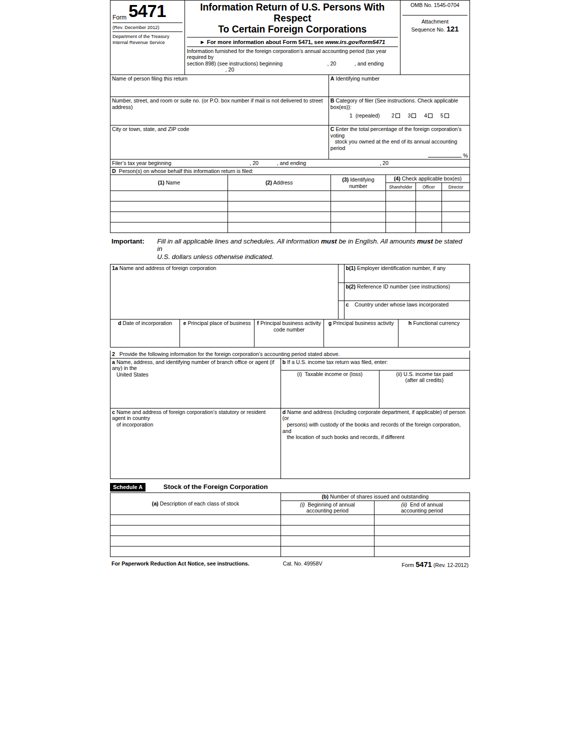| Form 5471 (Rev. December 2012) Department of the Treasury Internal Revenue Service | Information Return of U.S. Persons With Respect To Certain Foreign Corporations ► For more information about Form 5471, see www.irs.gov/form5471 Information furnished for the foreign corporation’s annual accounting period (tax year required by section 898) (see instructions) beginning , 20 , and ending , 20 | OMB No. 1545-0704 Attachment Sequence No. 121 |
| Name of person filing this return | A Identifying number |
| Number, street, and room or suite no. (or P.O. box number if mail is not delivered to street address) | B Category of filer (See instructions. Check applicable box(es)): 1 (repealed) 2 3 4 5 |
| City or town, state, and ZIP code | C Enter the total percentage of the foreign corporation’s voting stock you owned at the end of its annual accounting period % |
| Filer’s tax year beginning , 20 , and ending , 20 |
| D Person(s) on whose behalf this information return is filed: |
| (1) Name | (2) Address | (3) Identifying number | (4) Check applicable box(es) |
| Shareholder | Officer | Director |
| Important: | Fill in all applicable lines and schedules. All information must be in English. All amounts must be stated in U.S. dollars unless otherwise indicated. |
| 1a Name and address of foreign corporation | | b(1) Employer identification number, if any |
| | b(2) Reference ID number (see instructions) |
| | c Country under whose laws incorporated |
| d Date of incorporation | e Principal place of business | f Principal business activity code number | g Principal business activity | h Functional currency |
| 2 Provide the following information for the foreign corporation’s accounting period stated above. |
| a Name, address, and identifying number of branch office or agent (if any) in the United States | b If a U.S. income tax return was filed, enter: |
| (i) Taxable income or (loss) | (ii) U.S. income tax paid (after all credits) |
| c Name and address of foreign corporation’s statutory or resident agent in country of incorporation | d Name and address (including corporate department, if applicable) of person (or persons) with custody of the books and records of the foreign corporation, and the location of such books and records, if different |
| Schedule A | Stock of the Foreign Corporation |
| (a) Description of each class of stock | (b) Number of shares issued and outstanding |
| (i) Beginning of annual accounting period | (ii) End of annual accounting period |
| For Paperwork Reduction Act Notice, see instructions. | Cat. No. 49958V | Form 5471 (Rev. 12-2012) |